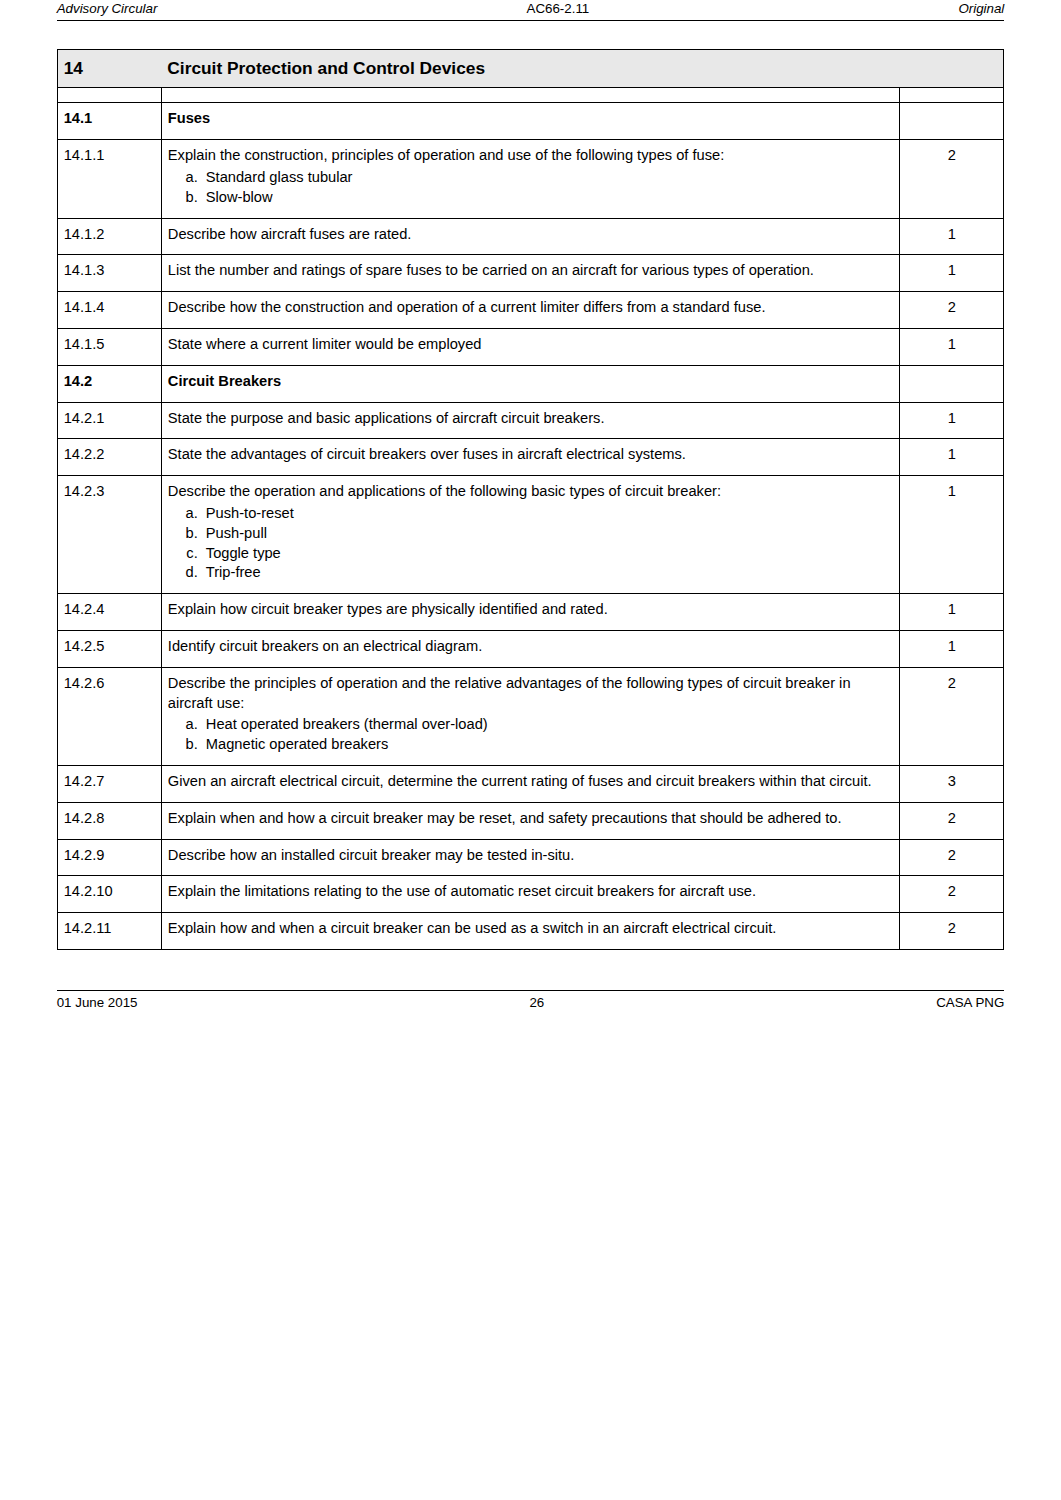Advisory Circular AC66-2.11 Original
| 14 | Circuit Protection and Control Devices | |
| 14.1 | Fuses | |
| 14.1.1 | Explain the construction, principles of operation and use of the following types of fuse: Standard glass tubular Slow-blow | 2 |
| 14.1.2 | Describe how aircraft fuses are rated. | 1 |
| 14.1.3 | List the number and ratings of spare fuses to be carried on an aircraft for various types of operation. | 1 |
| 14.1.4 | Describe how the construction and operation of a current limiter differs from a standard fuse. | 2 |
| 14.1.5 | State where a current limiter would be employed | 1 |
| 14.2 | Circuit Breakers | |
| 14.2.1 | State the purpose and basic applications of aircraft circuit breakers. | 1 |
| 14.2.2 | State the advantages of circuit breakers over fuses in aircraft electrical systems. | 1 |
| 14.2.3 | Describe the operation and applications of the following basic types of circuit breaker: Push-to-reset Push-pull Toggle type Trip-free | 1 |
| 14.2.4 | Explain how circuit breaker types are physically identified and rated. | 1 |
| 14.2.5 | Identify circuit breakers on an electrical diagram. | 1 |
| 14.2.6 | Describe the principles of operation and the relative advantages of the following types of circuit breaker in aircraft use: Heat operated breakers (thermal over-load) Magnetic operated breakers | 2 |
| 14.2.7 | Given an aircraft electrical circuit, determine the current rating of fuses and circuit breakers within that circuit. | 3 |
| 14.2.8 | Explain when and how a circuit breaker may be reset, and safety precautions that should be adhered to. | 2 |
| 14.2.9 | Describe how an installed circuit breaker may be tested in-situ. | 2 |
| 14.2.10 | Explain the limitations relating to the use of automatic reset circuit breakers for aircraft use. | 2 |
| 14.2.11 | Explain how and when a circuit breaker can be used as a switch in an aircraft electrical circuit. | 2 |
01 June 2015 26 CASA PNG